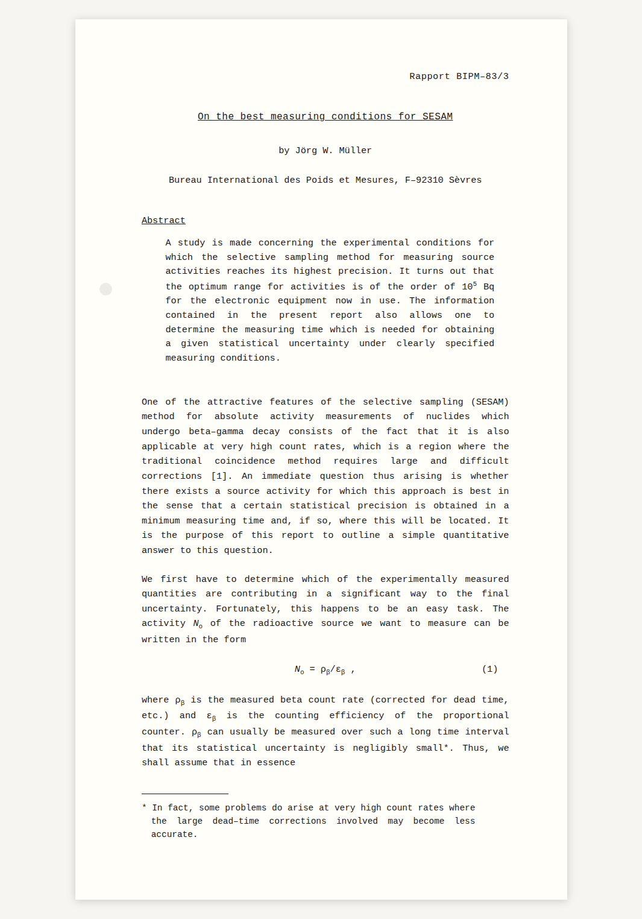Rapport BIPM–83/3
On the best measuring conditions for SESAM
by Jörg W. Müller
Bureau International des Poids et Mesures, F–92310 Sèvres
Abstract
A study is made concerning the experimental conditions for which the selective sampling method for measuring source activities reaches its highest precision. It turns out that the optimum range for activities is of the order of 105 Bq for the electronic equipment now in use. The information contained in the present report also allows one to determine the measuring time which is needed for obtaining a given statistical uncertainty under clearly specified measuring conditions.
One of the attractive features of the selective sampling (SESAM) method for absolute activity measurements of nuclides which undergo beta–gamma decay consists of the fact that it is also applicable at very high count rates, which is a region where the traditional coincidence method requires large and difficult corrections [1]. An immediate question thus arising is whether there exists a source activity for which this approach is best in the sense that a certain statistical precision is obtained in a minimum measuring time and, if so, where this will be located. It is the purpose of this report to outline a simple quantitative answer to this question.
We first have to determine which of the experimentally measured quantities are contributing in a significant way to the final uncertainty. Fortunately, this happens to be an easy task. The activity No of the radioactive source we want to measure can be written in the form
No = ρβ/εβ , (1)
where ρβ is the measured beta count rate (corrected for dead time, etc.) and εβ is the counting efficiency of the proportional counter. ρβ can usually be measured over such a long time interval that its statistical uncertainty is negligibly small*. Thus, we shall assume that in essence
* In fact, some problems do arise at very high count rates where the large dead–time corrections involved may become less accurate.